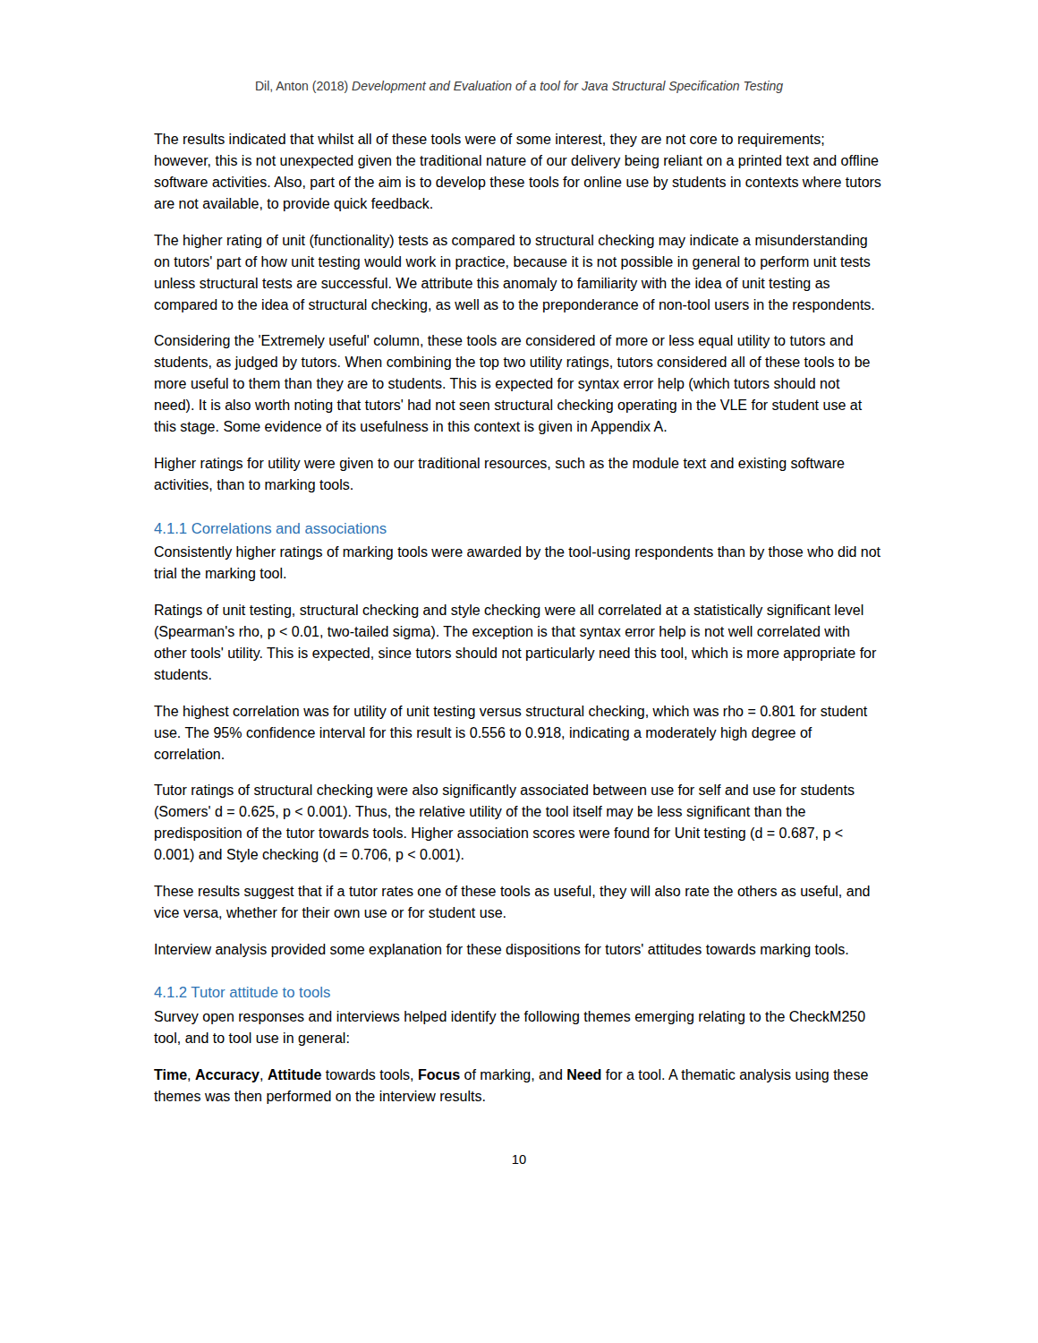Dil, Anton (2018) Development and Evaluation of a tool for Java Structural Specification Testing
The results indicated that whilst all of these tools were of some interest, they are not core to requirements; however, this is not unexpected given the traditional nature of our delivery being reliant on a printed text and offline software activities. Also, part of the aim is to develop these tools for online use by students in contexts where tutors are not available, to provide quick feedback.
The higher rating of unit (functionality) tests as compared to structural checking may indicate a misunderstanding on tutors' part of how unit testing would work in practice, because it is not possible in general to perform unit tests unless structural tests are successful. We attribute this anomaly to familiarity with the idea of unit testing as compared to the idea of structural checking, as well as to the preponderance of non-tool users in the respondents.
Considering the 'Extremely useful' column, these tools are considered of more or less equal utility to tutors and students, as judged by tutors. When combining the top two utility ratings, tutors considered all of these tools to be more useful to them than they are to students. This is expected for syntax error help (which tutors should not need). It is also worth noting that tutors' had not seen structural checking operating in the VLE for student use at this stage. Some evidence of its usefulness in this context is given in Appendix A.
Higher ratings for utility were given to our traditional resources, such as the module text and existing software activities, than to marking tools.
4.1.1 Correlations and associations
Consistently higher ratings of marking tools were awarded by the tool-using respondents than by those who did not trial the marking tool.
Ratings of unit testing, structural checking and style checking were all correlated at a statistically significant level (Spearman's rho, p < 0.01, two-tailed sigma). The exception is that syntax error help is not well correlated with other tools' utility. This is expected, since tutors should not particularly need this tool, which is more appropriate for students.
The highest correlation was for utility of unit testing versus structural checking, which was rho = 0.801 for student use. The 95% confidence interval for this result is 0.556 to 0.918, indicating a moderately high degree of correlation.
Tutor ratings of structural checking were also significantly associated between use for self and use for students (Somers' d = 0.625, p < 0.001). Thus, the relative utility of the tool itself may be less significant than the predisposition of the tutor towards tools. Higher association scores were found for Unit testing (d = 0.687, p < 0.001) and Style checking (d = 0.706, p < 0.001).
These results suggest that if a tutor rates one of these tools as useful, they will also rate the others as useful, and vice versa, whether for their own use or for student use.
Interview analysis provided some explanation for these dispositions for tutors' attitudes towards marking tools.
4.1.2 Tutor attitude to tools
Survey open responses and interviews helped identify the following themes emerging relating to the CheckM250 tool, and to tool use in general:
Time, Accuracy, Attitude towards tools, Focus of marking, and Need for a tool. A thematic analysis using these themes was then performed on the interview results.
10